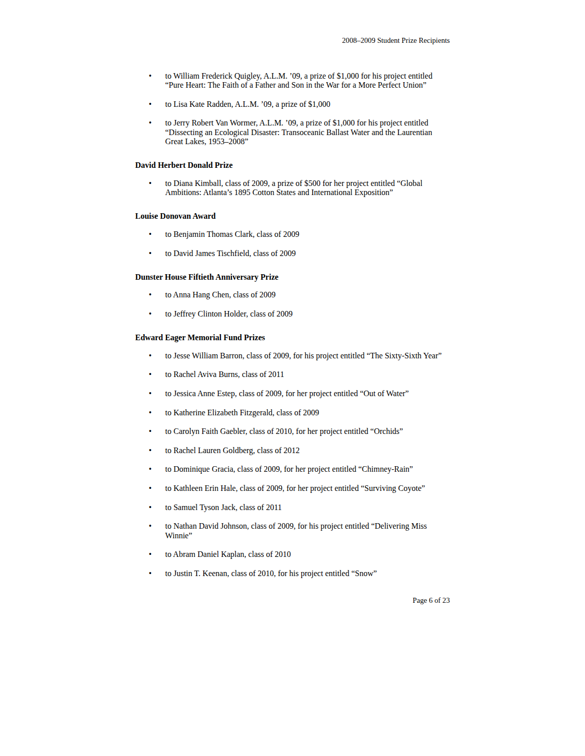2008–2009 Student Prize Recipients
to William Frederick Quigley, A.L.M. ’09, a prize of $1,000 for his project entitled “Pure Heart: The Faith of a Father and Son in the War for a More Perfect Union”
to Lisa Kate Radden, A.L.M. ’09, a prize of $1,000
to Jerry Robert Van Wormer, A.L.M. ’09, a prize of $1,000 for his project entitled “Dissecting an Ecological Disaster: Transoceanic Ballast Water and the Laurentian Great Lakes, 1953–2008”
David Herbert Donald Prize
to Diana Kimball, class of 2009, a prize of $500 for her project entitled “Global Ambitions: Atlanta’s 1895 Cotton States and International Exposition”
Louise Donovan Award
to Benjamin Thomas Clark, class of 2009
to David James Tischfield, class of 2009
Dunster House Fiftieth Anniversary Prize
to Anna Hang Chen, class of 2009
to Jeffrey Clinton Holder, class of 2009
Edward Eager Memorial Fund Prizes
to Jesse William Barron, class of 2009, for his project entitled “The Sixty-Sixth Year”
to Rachel Aviva Burns, class of 2011
to Jessica Anne Estep, class of 2009, for her project entitled “Out of Water”
to Katherine Elizabeth Fitzgerald, class of 2009
to Carolyn Faith Gaebler, class of 2010, for her project entitled “Orchids”
to Rachel Lauren Goldberg, class of 2012
to Dominique Gracia, class of 2009, for her project entitled “Chimney-Rain”
to Kathleen Erin Hale, class of 2009, for her project entitled “Surviving Coyote”
to Samuel Tyson Jack, class of 2011
to Nathan David Johnson, class of 2009, for his project entitled “Delivering Miss Winnie”
to Abram Daniel Kaplan, class of 2010
to Justin T. Keenan, class of 2010, for his project entitled “Snow”
Page 6 of 23